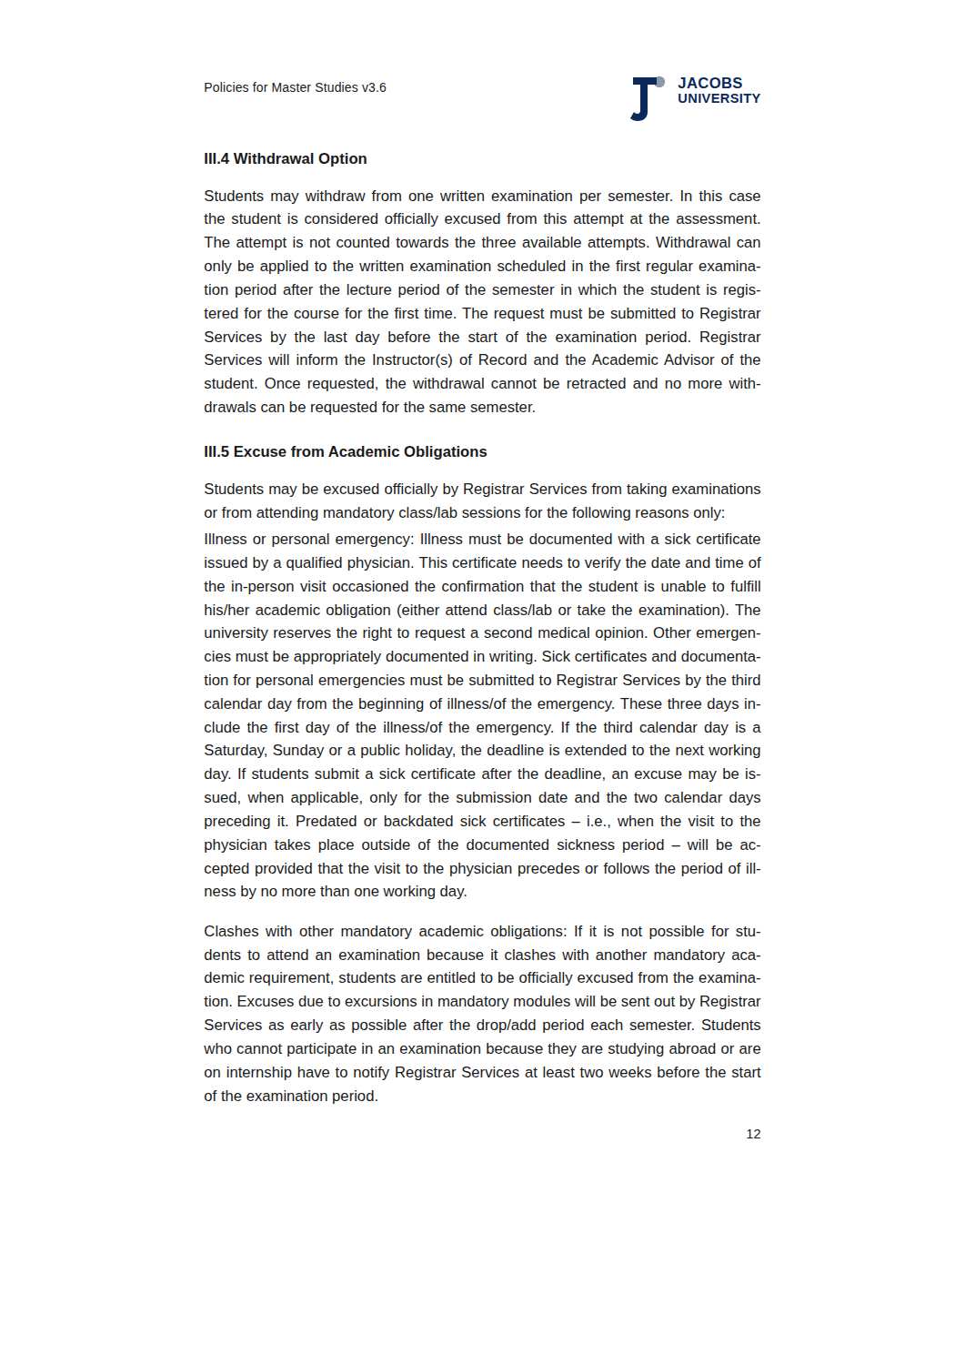Policies for Master Studies v3.6
JACOBS UNIVERSITY
III.4 Withdrawal Option
Students may withdraw from one written examination per semester. In this case the student is considered officially excused from this attempt at the assessment. The attempt is not counted towards the three available attempts. Withdrawal can only be applied to the written examination scheduled in the first regular examination period after the lecture period of the semester in which the student is registered for the course for the first time. The request must be submitted to Registrar Services by the last day before the start of the examination period. Registrar Services will inform the Instructor(s) of Record and the Academic Advisor of the student. Once requested, the withdrawal cannot be retracted and no more withdrawals can be requested for the same semester.
III.5 Excuse from Academic Obligations
Students may be excused officially by Registrar Services from taking examinations or from attending mandatory class/lab sessions for the following reasons only:
Illness or personal emergency: Illness must be documented with a sick certificate issued by a qualified physician. This certificate needs to verify the date and time of the in-person visit occasioned the confirmation that the student is unable to fulfill his/her academic obligation (either attend class/lab or take the examination). The university reserves the right to request a second medical opinion. Other emergencies must be appropriately documented in writing. Sick certificates and documentation for personal emergencies must be submitted to Registrar Services by the third calendar day from the beginning of illness/of the emergency. These three days include the first day of the illness/of the emergency. If the third calendar day is a Saturday, Sunday or a public holiday, the deadline is extended to the next working day. If students submit a sick certificate after the deadline, an excuse may be issued, when applicable, only for the submission date and the two calendar days preceding it. Predated or backdated sick certificates – i.e., when the visit to the physician takes place outside of the documented sickness period – will be accepted provided that the visit to the physician precedes or follows the period of illness by no more than one working day.
Clashes with other mandatory academic obligations: If it is not possible for students to attend an examination because it clashes with another mandatory academic requirement, students are entitled to be officially excused from the examination. Excuses due to excursions in mandatory modules will be sent out by Registrar Services as early as possible after the drop/add period each semester. Students who cannot participate in an examination because they are studying abroad or are on internship have to notify Registrar Services at least two weeks before the start of the examination period.
12